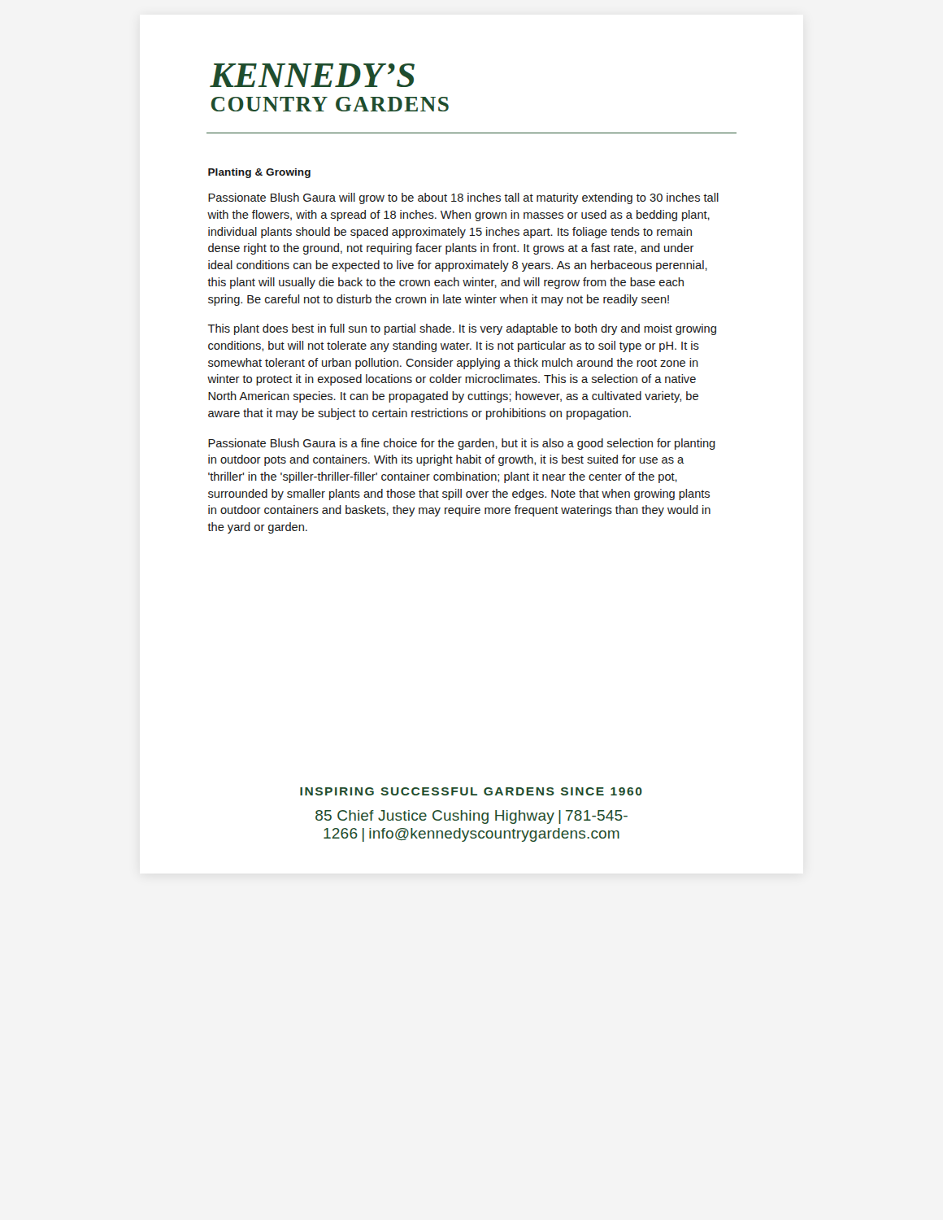KENNEDY’S
COUNTRY GARDENS
Planting & Growing
Passionate Blush Gaura will grow to be about 18 inches tall at maturity extending to 30 inches tall with the flowers, with a spread of 18 inches. When grown in masses or used as a bedding plant, individual plants should be spaced approximately 15 inches apart. Its foliage tends to remain dense right to the ground, not requiring facer plants in front. It grows at a fast rate, and under ideal conditions can be expected to live for approximately 8 years. As an herbaceous perennial, this plant will usually die back to the crown each winter, and will regrow from the base each spring. Be careful not to disturb the crown in late winter when it may not be readily seen!
This plant does best in full sun to partial shade. It is very adaptable to both dry and moist growing conditions, but will not tolerate any standing water. It is not particular as to soil type or pH. It is somewhat tolerant of urban pollution. Consider applying a thick mulch around the root zone in winter to protect it in exposed locations or colder microclimates. This is a selection of a native North American species. It can be propagated by cuttings; however, as a cultivated variety, be aware that it may be subject to certain restrictions or prohibitions on propagation.
Passionate Blush Gaura is a fine choice for the garden, but it is also a good selection for planting in outdoor pots and containers. With its upright habit of growth, it is best suited for use as a 'thriller' in the 'spiller-thriller-filler' container combination; plant it near the center of the pot, surrounded by smaller plants and those that spill over the edges. Note that when growing plants in outdoor containers and baskets, they may require more frequent waterings than they would in the yard or garden.
INSPIRING SUCCESSFUL GARDENS SINCE 1960
85 Chief Justice Cushing Highway|781-545-1266|info@kennedyscountrygardens.com